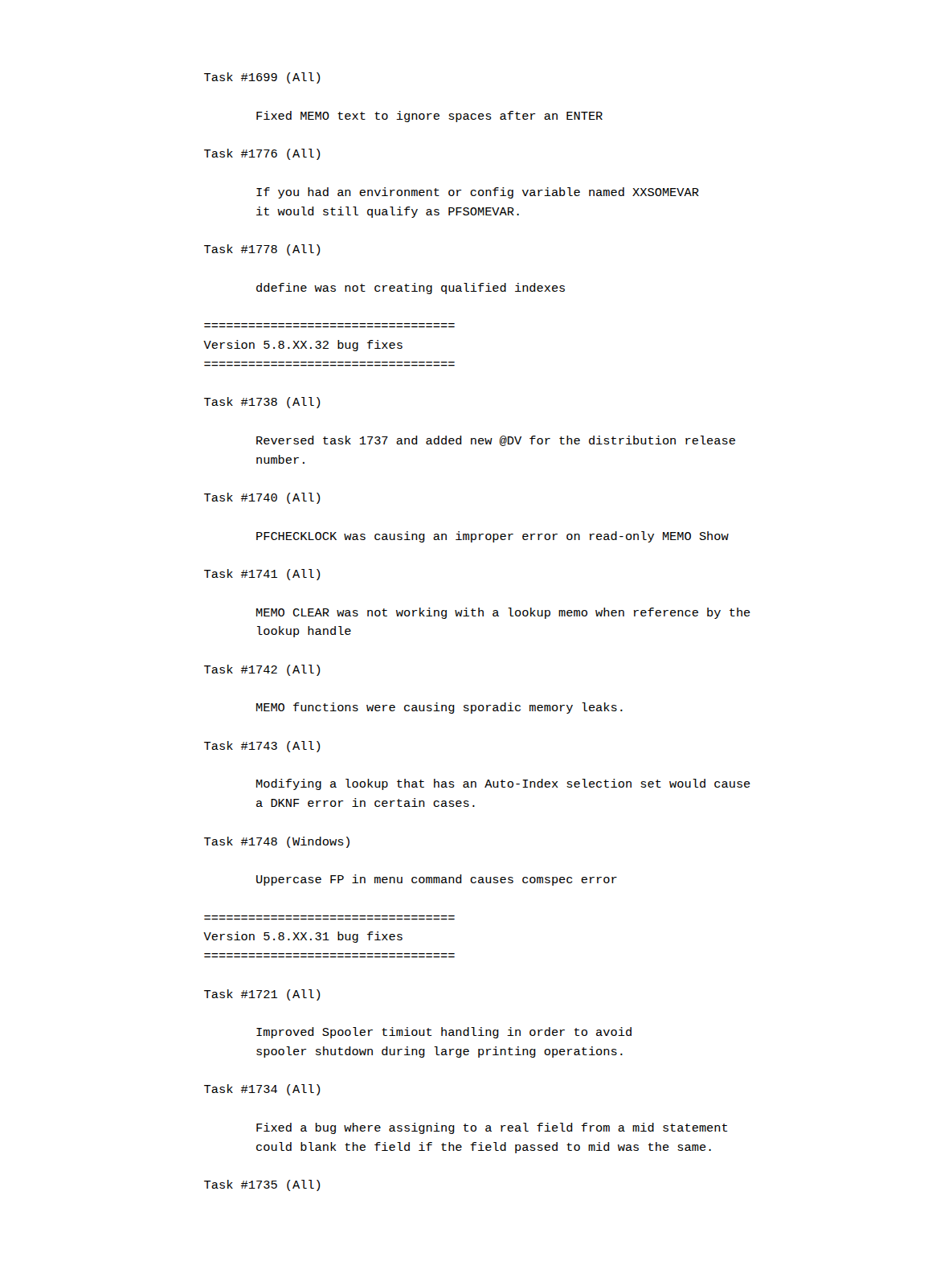Task #1699 (All)
Fixed MEMO text to ignore spaces after an ENTER
Task #1776 (All)
If you had an environment or config variable named XXSOMEVAR it would still qualify as PFSOMEVAR.
Task #1778 (All)
ddefine was not creating qualified indexes
==================================
Version 5.8.XX.32 bug fixes
==================================
Task #1738 (All)
Reversed task 1737 and added new @DV for the distribution release number.
Task #1740 (All)
PFCHECKLOCK was causing an improper error on read-only MEMO Show
Task #1741 (All)
MEMO CLEAR was not working with a lookup memo when reference by the lookup handle
Task #1742 (All)
MEMO functions were causing sporadic memory leaks.
Task #1743 (All)
Modifying a lookup that has an Auto-Index selection set would cause a DKNF error in certain cases.
Task #1748 (Windows)
Uppercase FP in menu command causes comspec error
==================================
Version 5.8.XX.31 bug fixes
==================================
Task #1721 (All)
Improved Spooler timiout handling in order to avoid spooler shutdown during large printing operations.
Task #1734 (All)
Fixed a bug where assigning to a real field from a mid statement could blank the field if the field passed to mid was the same.
Task #1735 (All)